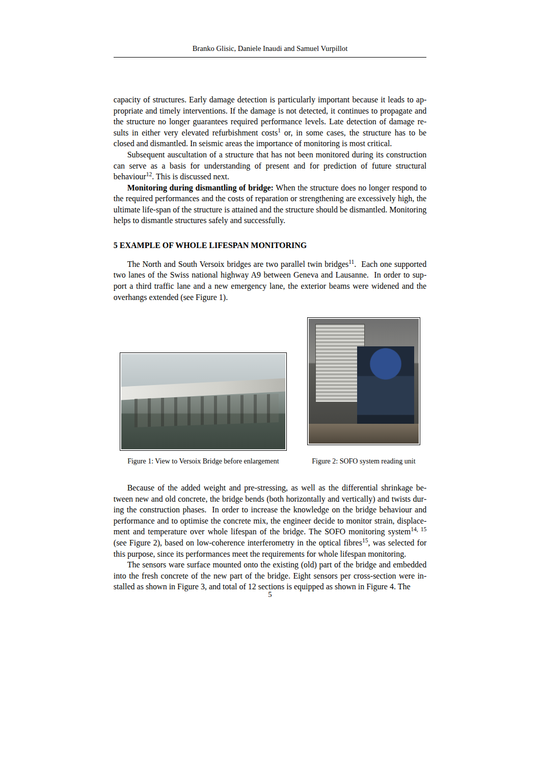Branko Glisic, Daniele Inaudi and Samuel Vurpillot
capacity of structures. Early damage detection is particularly important because it leads to appropriate and timely interventions. If the damage is not detected, it continues to propagate and the structure no longer guarantees required performance levels. Late detection of damage results in either very elevated refurbishment costs1 or, in some cases, the structure has to be closed and dismantled. In seismic areas the importance of monitoring is most critical.
Subsequent auscultation of a structure that has not been monitored during its construction can serve as a basis for understanding of present and for prediction of future structural behaviour12. This is discussed next.
Monitoring during dismantling of bridge: When the structure does no longer respond to the required performances and the costs of reparation or strengthening are excessively high, the ultimate life-span of the structure is attained and the structure should be dismantled. Monitoring helps to dismantle structures safely and successfully.
5 Example of whole lifespan monitoring
The North and South Versoix bridges are two parallel twin bridges11. Each one supported two lanes of the Swiss national highway A9 between Geneva and Lausanne. In order to support a third traffic lane and a new emergency lane, the exterior beams were widened and the overhangs extended (see Figure 1).
Figure 1: View to Versoix Bridge before enlargement
Figure 2: SOFO system reading unit
Because of the added weight and pre-stressing, as well as the differential shrinkage between new and old concrete, the bridge bends (both horizontally and vertically) and twists during the construction phases. In order to increase the knowledge on the bridge behaviour and performance and to optimise the concrete mix, the engineer decide to monitor strain, displacement and temperature over whole lifespan of the bridge. The SOFO monitoring system14, 15 (see Figure 2), based on low-coherence interferometry in the optical fibres15, was selected for this purpose, since its performances meet the requirements for whole lifespan monitoring.
The sensors ware surface mounted onto the existing (old) part of the bridge and embedded into the fresh concrete of the new part of the bridge. Eight sensors per cross-section were installed as shown in Figure 3, and total of 12 sections is equipped as shown in Figure 4. The
5